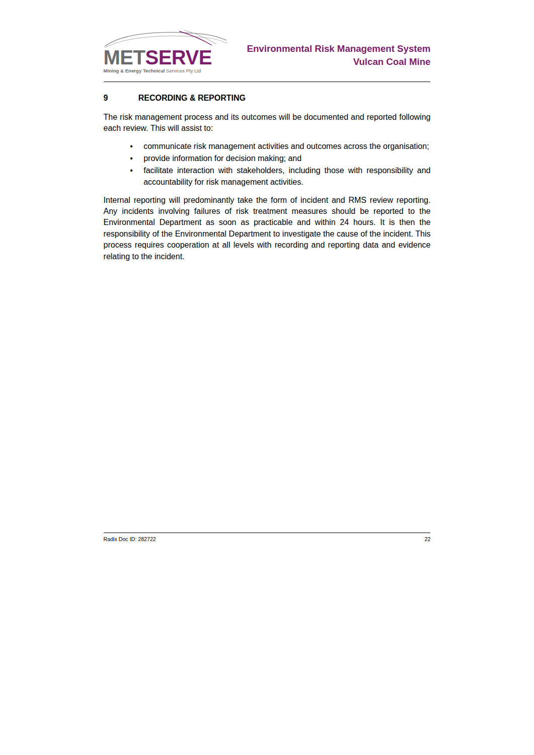MET SERVE
Mining & Energy Technical Services Pty Ltd
Environmental Risk Management System
Vulcan Coal Mine
9 RECORDING & REPORTING
The risk management process and its outcomes will be documented and reported following each review. This will assist to:
communicate risk management activities and outcomes across the organisation;
provide information for decision making; and
facilitate interaction with stakeholders, including those with responsibility and accountability for risk management activities.
Internal reporting will predominantly take the form of incident and RMS review reporting. Any incidents involving failures of risk treatment measures should be reported to the Environmental Department as soon as practicable and within 24 hours. It is then the responsibility of the Environmental Department to investigate the cause of the incident. This process requires cooperation at all levels with recording and reporting data and evidence relating to the incident.
Radix Doc ID: 282722 22